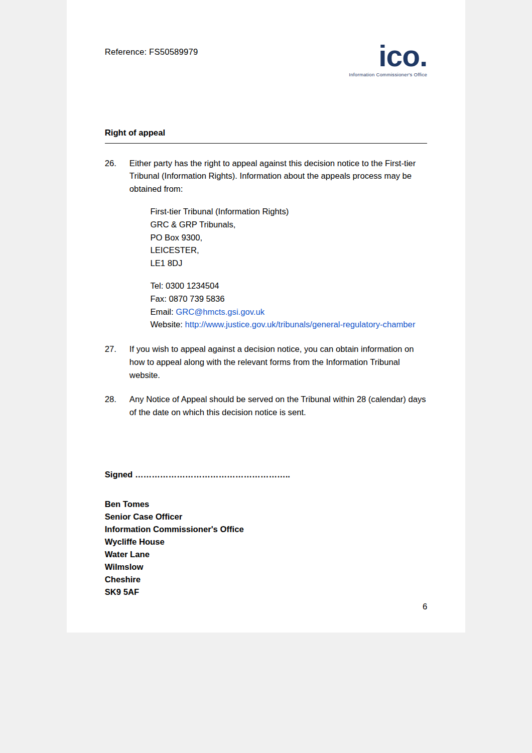Reference: FS50589979
ico.
Information Commissioner's Office
Right of appeal
26. Either party has the right to appeal against this decision notice to the First-tier Tribunal (Information Rights). Information about the appeals process may be obtained from:
First-tier Tribunal (Information Rights)
GRC & GRP Tribunals,
PO Box 9300,
LEICESTER,
LE1 8DJ
Tel: 0300 1234504
Fax: 0870 739 5836
Email: GRC@hmcts.gsi.gov.uk
Website: http://www.justice.gov.uk/tribunals/general-regulatory-chamber
27. If you wish to appeal against a decision notice, you can obtain information on how to appeal along with the relevant forms from the Information Tribunal website.
28. Any Notice of Appeal should be served on the Tribunal within 28 (calendar) days of the date on which this decision notice is sent.
Signed ………………………………………………..
Ben Tomes
Senior Case Officer
Information Commissioner's Office
Wycliffe House
Water Lane
Wilmslow
Cheshire
SK9 5AF
6